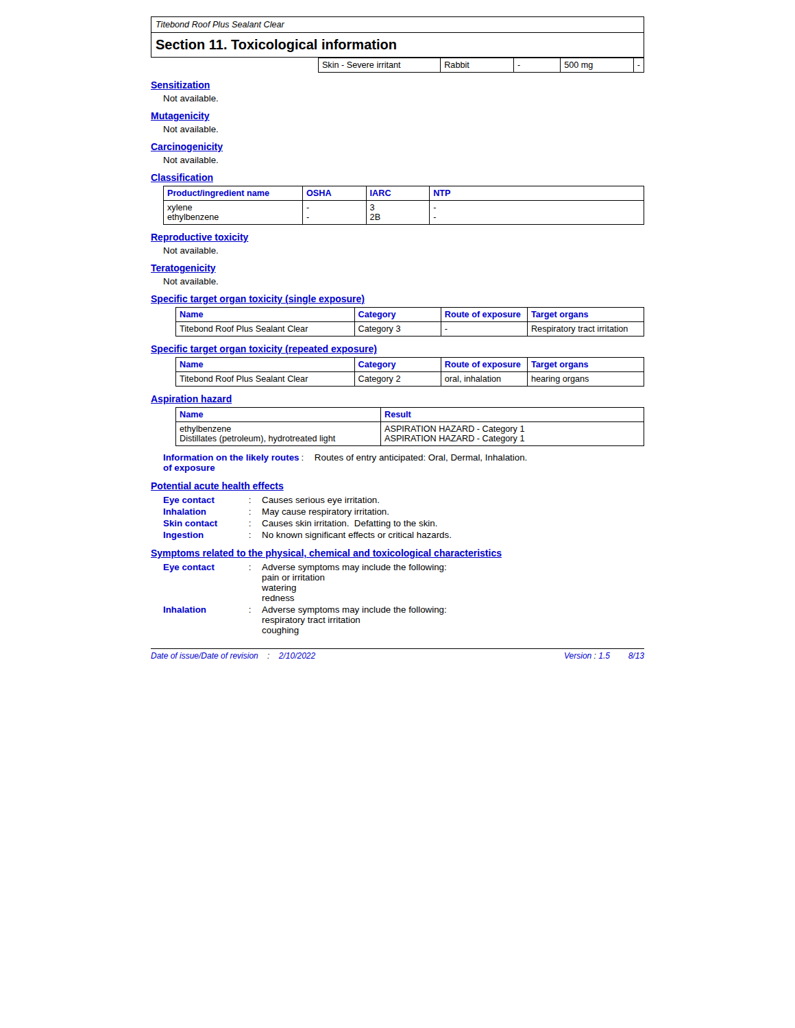Titebond Roof Plus Sealant Clear
Section 11. Toxicological information
| | Skin - Severe irritant | Rabbit | - | 500 mg | - |
Sensitization
Not available.
Mutagenicity
Not available.
Carcinogenicity
Not available.
Classification
| Product/ingredient name | OSHA | IARC | NTP |
| --- | --- | --- | --- |
| xylene ethylbenzene | - - | 3 2B | - - |
Reproductive toxicity
Not available.
Teratogenicity
Not available.
Specific target organ toxicity (single exposure)
| Name | Category | Route of exposure | Target organs |
| --- | --- | --- | --- |
| Titebond Roof Plus Sealant Clear | Category 3 | - | Respiratory tract irritation |
Specific target organ toxicity (repeated exposure)
| Name | Category | Route of exposure | Target organs |
| --- | --- | --- | --- |
| Titebond Roof Plus Sealant Clear | Category 2 | oral, inhalation | hearing organs |
Aspiration hazard
| Name | Result |
| --- | --- |
| ethylbenzene Distillates (petroleum), hydrotreated light | ASPIRATION HAZARD - Category 1 ASPIRATION HAZARD - Category 1 |
| Information on the likely routes of exposure | : | Routes of entry anticipated: Oral, Dermal, Inhalation. |
Potential acute health effects
| Eye contact | : | Causes serious eye irritation. |
| Inhalation | : | May cause respiratory irritation. |
| Skin contact | : | Causes skin irritation. Defatting to the skin. |
| Ingestion | : | No known significant effects or critical hazards. |
Symptoms related to the physical, chemical and toxicological characteristics
| Eye contact | : | Adverse symptoms may include the following: pain or irritation watering redness |
| Inhalation | : | Adverse symptoms may include the following: respiratory tract irritation coughing |
Date of issue/Date of revision : 2/10/2022
Version : 1.5 8/13